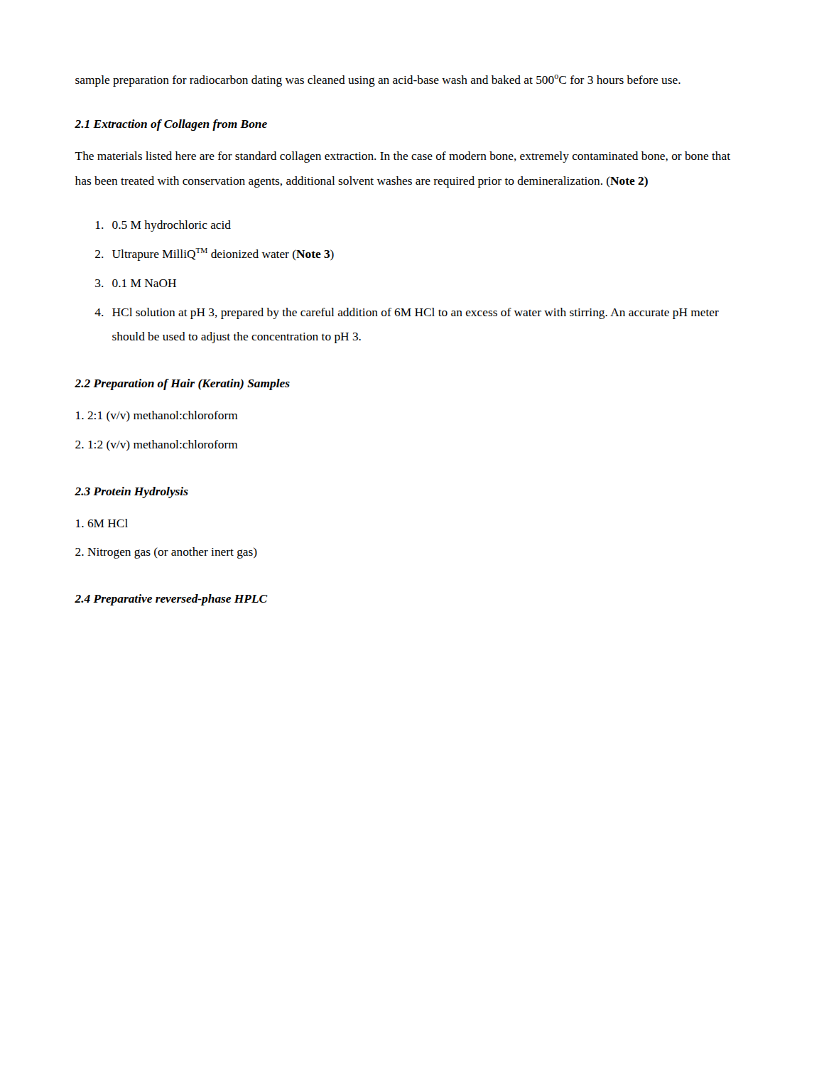sample preparation for radiocarbon dating was cleaned using an acid-base wash and baked at 500oC for 3 hours before use.
2.1 Extraction of Collagen from Bone
The materials listed here are for standard collagen extraction. In the case of modern bone, extremely contaminated bone, or bone that has been treated with conservation agents, additional solvent washes are required prior to demineralization. (Note 2)
0.5 M hydrochloric acid
Ultrapure MilliQTM deionized water (Note 3)
0.1 M NaOH
HCl solution at pH 3, prepared by the careful addition of 6M HCl to an excess of water with stirring. An accurate pH meter should be used to adjust the concentration to pH 3.
2.2 Preparation of Hair (Keratin) Samples
1. 2:1 (v/v) methanol:chloroform
2. 1:2 (v/v) methanol:chloroform
2.3 Protein Hydrolysis
1. 6M HCl
2. Nitrogen gas (or another inert gas)
2.4 Preparative reversed-phase HPLC